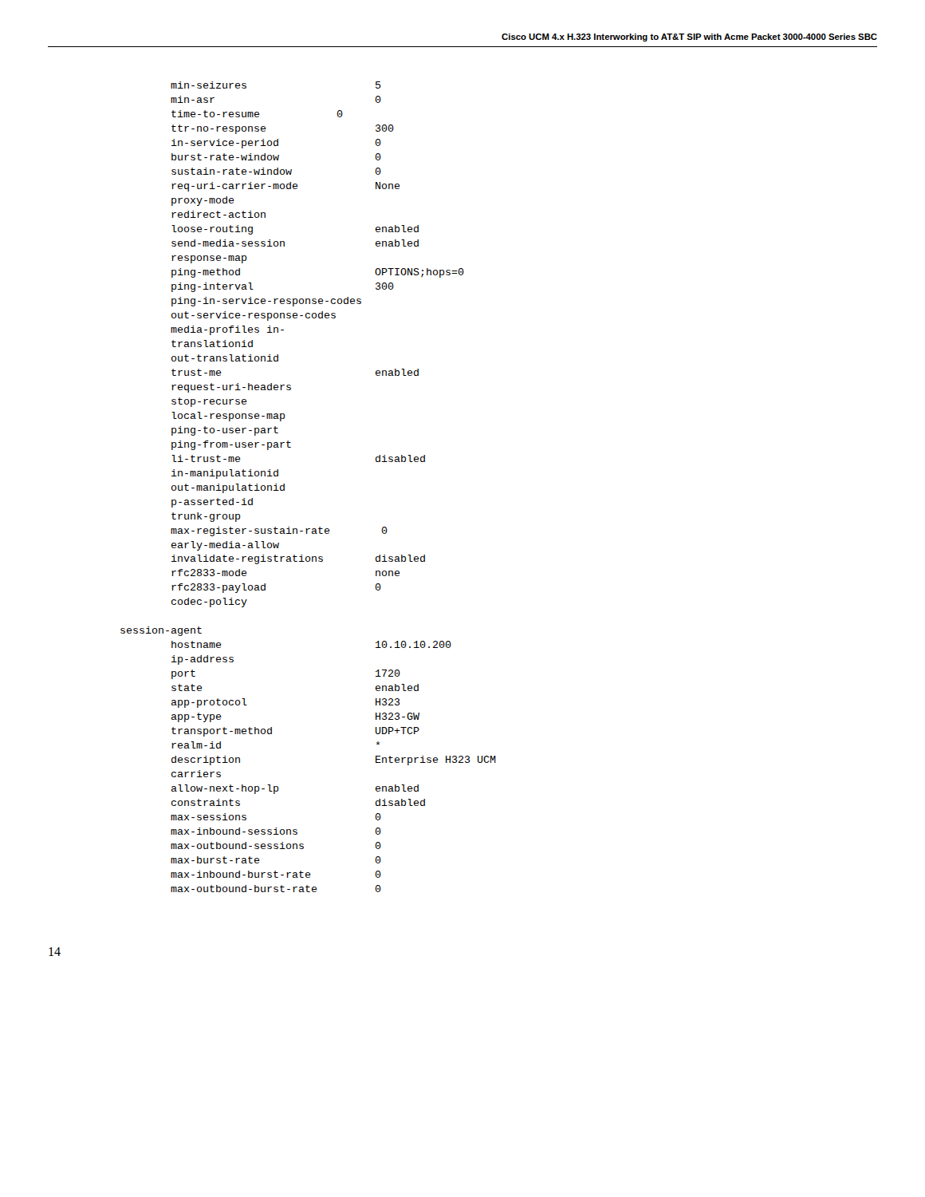Cisco UCM 4.x H.323 Interworking to AT&T SIP with Acme Packet 3000-4000 Series SBC
        min-seizures                    5
        min-asr                         0
        time-to-resume            0
        ttr-no-response                 300
        in-service-period               0
        burst-rate-window               0
        sustain-rate-window             0
        req-uri-carrier-mode            None
        proxy-mode
        redirect-action
        loose-routing                   enabled
        send-media-session              enabled
        response-map
        ping-method                     OPTIONS;hops=0
        ping-interval                   300
        ping-in-service-response-codes
        out-service-response-codes
        media-profiles in-
        translationid
        out-translationid
        trust-me                        enabled
        request-uri-headers
        stop-recurse
        local-response-map
        ping-to-user-part
        ping-from-user-part
        li-trust-me                     disabled
        in-manipulationid
        out-manipulationid
        p-asserted-id
        trunk-group
        max-register-sustain-rate        0
        early-media-allow
        invalidate-registrations        disabled
        rfc2833-mode                    none
        rfc2833-payload                 0
        codec-policy

session-agent
        hostname                        10.10.10.200
        ip-address
        port                            1720
        state                           enabled
        app-protocol                    H323
        app-type                        H323-GW
        transport-method                UDP+TCP
        realm-id                        *
        description                     Enterprise H323 UCM
        carriers
        allow-next-hop-lp               enabled
        constraints                     disabled
        max-sessions                    0
        max-inbound-sessions            0
        max-outbound-sessions           0
        max-burst-rate                  0
        max-inbound-burst-rate          0
        max-outbound-burst-rate         0
14